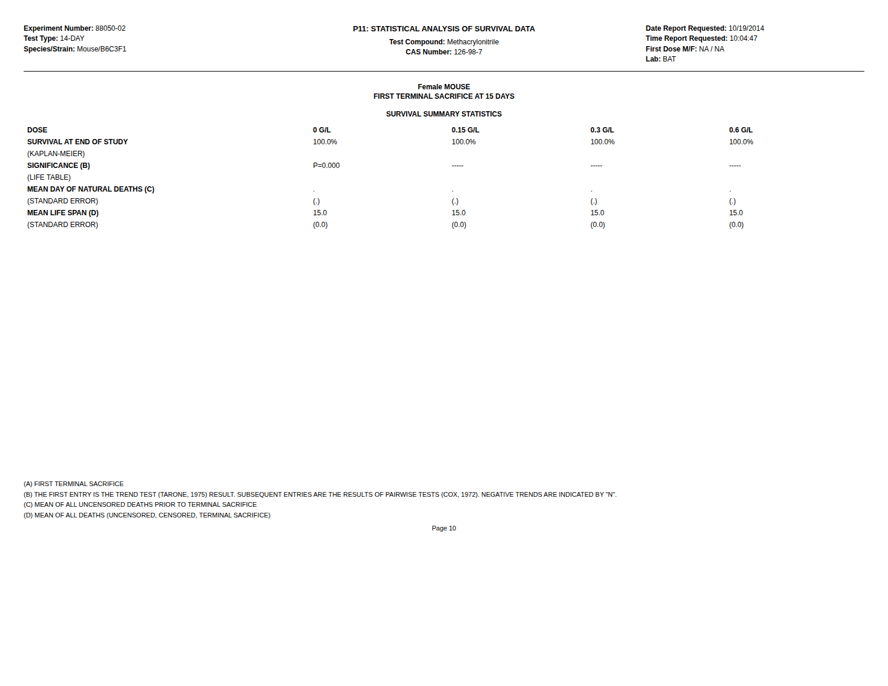Experiment Number: 88050-02
Test Type: 14-DAY
Species/Strain: Mouse/B6C3F1
P11: STATISTICAL ANALYSIS OF SURVIVAL DATA
Test Compound: Methacrylonitrile
CAS Number: 126-98-7
Date Report Requested: 10/19/2014
Time Report Requested: 10:04:47
First Dose M/F: NA / NA
Lab: BAT
Female MOUSE
FIRST TERMINAL SACRIFICE AT 15 DAYS
SURVIVAL SUMMARY STATISTICS
| DOSE | 0 G/L | 0.15 G/L | 0.3 G/L | 0.6 G/L |
| SURVIVAL AT END OF STUDY | 100.0% | 100.0% | 100.0% | 100.0% |
| (KAPLAN-MEIER) | | | | |
| SIGNIFICANCE (B) | P=0.000 | ----- | ----- | ----- |
| (LIFE TABLE) | | | | |
| MEAN DAY OF NATURAL DEATHS (C) | . | . | . | . |
| (STANDARD ERROR) | (.) | (.) | (.) | (.) |
| MEAN LIFE SPAN (D) | 15.0 | 15.0 | 15.0 | 15.0 |
| (STANDARD ERROR) | (0.0) | (0.0) | (0.0) | (0.0) |
(A) FIRST TERMINAL SACRIFICE
(B) THE FIRST ENTRY IS THE TREND TEST (TARONE, 1975) RESULT. SUBSEQUENT ENTRIES ARE THE RESULTS OF PAIRWISE TESTS (COX, 1972). NEGATIVE TRENDS ARE INDICATED BY "N".
(C) MEAN OF ALL UNCENSORED DEATHS PRIOR TO TERMINAL SACRIFICE
(D) MEAN OF ALL DEATHS (UNCENSORED, CENSORED, TERMINAL SACRIFICE)
Page 10